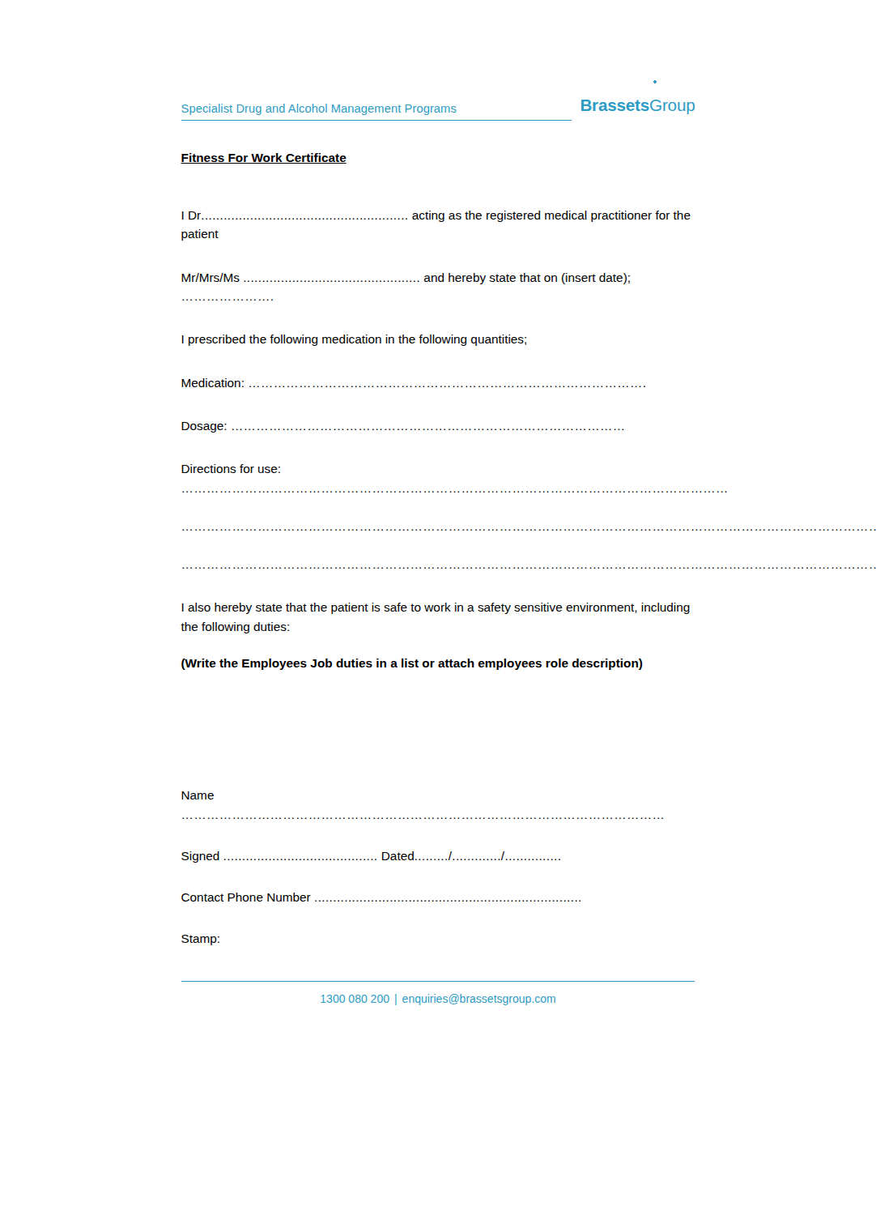Specialist Drug and Alcohol Management Programs
Brassets Group
Fitness For Work Certificate
I Dr....................................................... acting as the registered medical practitioner for the patient
Mr/Mrs/Ms ............................................... and hereby state that on (insert date); ………………….
I prescribed the following medication in the following quantities;
Medication: ………………………………………………………………………………….
Dosage: …………………………………………………………………………………
Directions for use: …………………………………………………………………………………………………………………
………………………………………………………………………………………………………………………………………………….
…………………………………………………………………………………………………………………………………………………
I also hereby state that the patient is safe to work in a safety sensitive environment, including the following duties:
(Write the Employees Job duties in a list or attach employees role description)
Name ……………………………………………………………………………………………………
Signed ......................................... Dated........./............./...............
Contact Phone Number .......................................................................
Stamp:
1300 080 200|enquiries@brassetsgroup.com